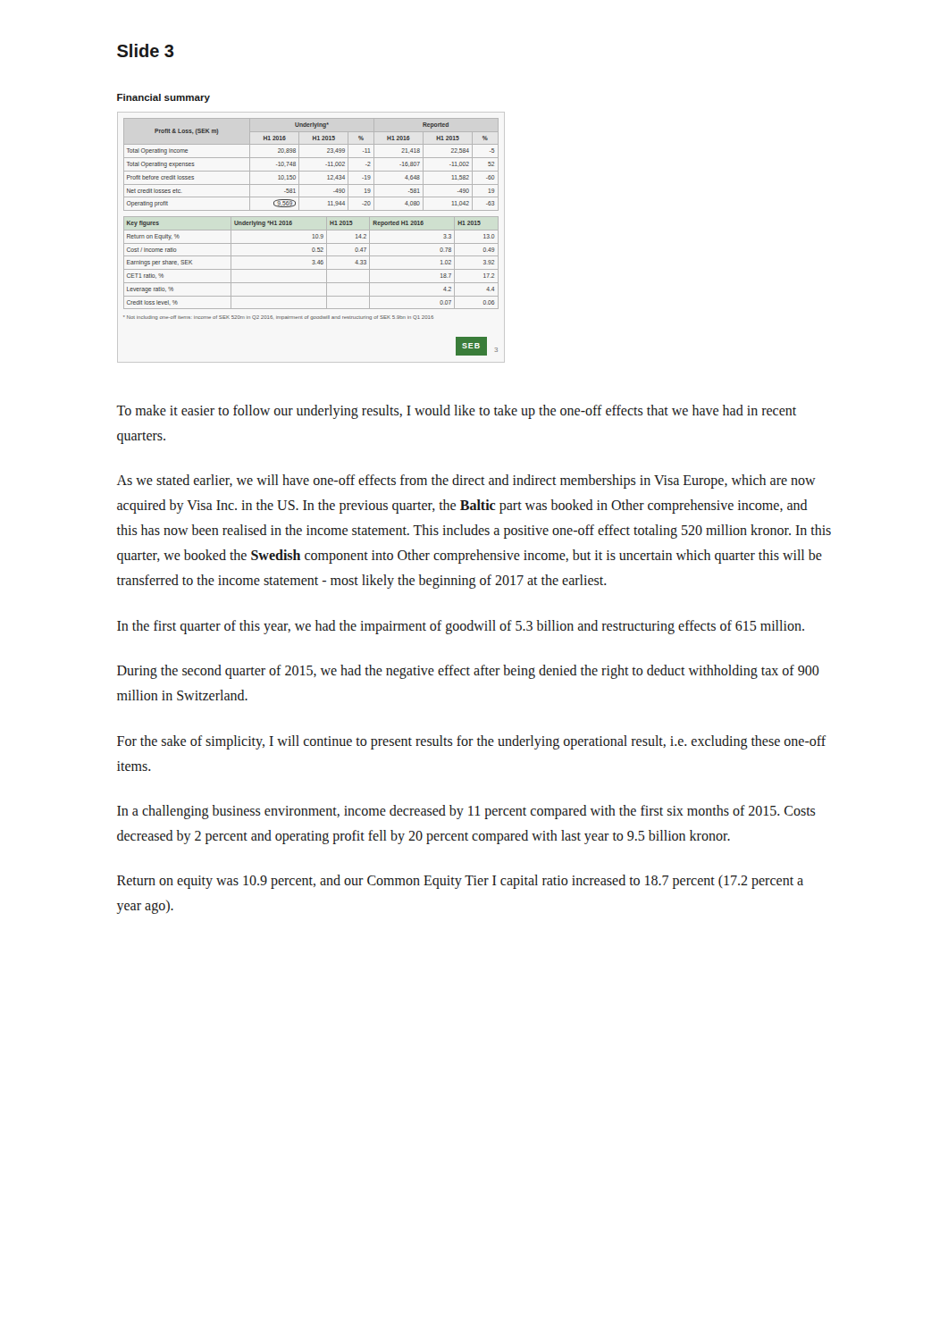Slide 3
Financial summary
| Profit & Loss, (SEK m) | Underlying* | Reported |
| --- | --- | --- |
| H1 2016 | H1 2015 | % | H1 2016 | H1 2015 | % |
| Total Operating income | 20,898 | 23,499 | -11 | 21,418 | 22,584 | -5 |
| Total Operating expenses | -10,748 | -11,002 | -2 | -16,807 | -11,002 | 52 |
| Profit before credit losses | 10,150 | 12,434 | -19 | 4,648 | 11,582 | -60 |
| Net credit losses etc. | -581 | -490 | 19 | -581 | -490 | 19 |
| Operating profit | 9,569 | 11,944 | -20 | 4,080 | 11,042 | -63 |
| Key figures | Underlying *H1 2016 | H1 2015 | Reported H1 2016 | H1 2015 |
| --- | --- | --- | --- | --- |
| Return on Equity, % | 10.9 | 14.2 | 3.3 | 13.0 |
| Cost / income ratio | 0.52 | 0.47 | 0.78 | 0.49 |
| Earnings per share, SEK | 3.46 | 4.33 | 1.02 | 3.92 |
| CET1 ratio, % | | | 18.7 | 17.2 |
| Leverage ratio, % | | | 4.2 | 4.4 |
| Credit loss level, % | | | 0.07 | 0.06 |
* Not including one-off items: income of SEK 520m in Q2 2016, impairment of goodwill and restructuring of SEK 5.9bn in Q1 2016
SEB 3
To make it easier to follow our underlying results, I would like to take up the one-off effects that we have had in recent quarters.
As we stated earlier, we will have one-off effects from the direct and indirect memberships in Visa Europe, which are now acquired by Visa Inc. in the US. In the previous quarter, the Baltic part was booked in Other comprehensive income, and this has now been realised in the income statement. This includes a positive one-off effect totaling 520 million kronor. In this quarter, we booked the Swedish component into Other comprehensive income, but it is uncertain which quarter this will be transferred to the income statement - most likely the beginning of 2017 at the earliest.
In the first quarter of this year, we had the impairment of goodwill of 5.3 billion and restructuring effects of 615 million.
During the second quarter of 2015, we had the negative effect after being denied the right to deduct withholding tax of 900 million in Switzerland.
For the sake of simplicity, I will continue to present results for the underlying operational result, i.e. excluding these one-off items.
In a challenging business environment, income decreased by 11 percent compared with the first six months of 2015. Costs decreased by 2 percent and operating profit fell by 20 percent compared with last year to 9.5 billion kronor.
Return on equity was 10.9 percent, and our Common Equity Tier I capital ratio increased to 18.7 percent (17.2 percent a year ago).